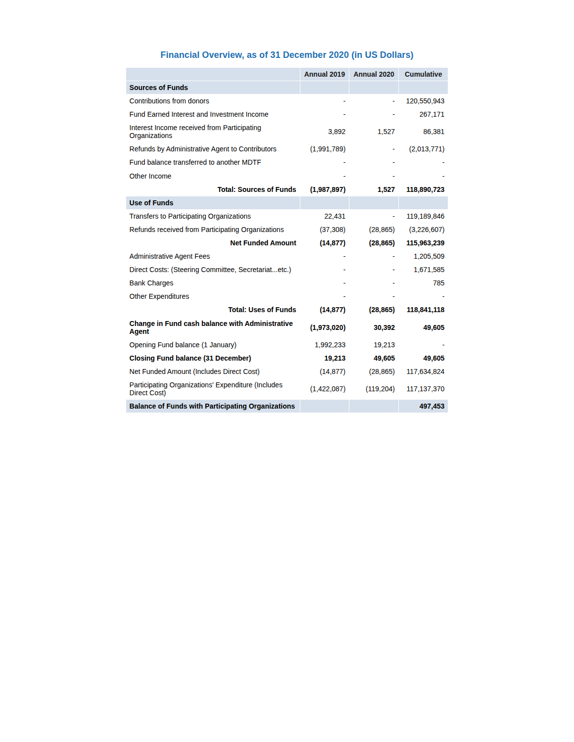Financial Overview, as of 31 December 2020 (in US Dollars)
| | Annual 2019 | Annual 2020 | Cumulative |
| --- | --- | --- | --- |
| Sources of Funds | | | |
| Contributions from donors | - | - | 120,550,943 |
| Fund Earned Interest and Investment Income | - | - | 267,171 |
| Interest Income received from Participating Organizations | 3,892 | 1,527 | 86,381 |
| Refunds by Administrative Agent to Contributors | (1,991,789) | - | (2,013,771) |
| Fund balance transferred to another MDTF | - | - | - |
| Other Income | - | - | - |
| Total: Sources of Funds | (1,987,897) | 1,527 | 118,890,723 |
| Use of Funds | | | |
| Transfers to Participating Organizations | 22,431 | - | 119,189,846 |
| Refunds received from Participating Organizations | (37,308) | (28,865) | (3,226,607) |
| Net Funded Amount | (14,877) | (28,865) | 115,963,239 |
| Administrative Agent Fees | - | - | 1,205,509 |
| Direct Costs: (Steering Committee, Secretariat...etc.) | - | - | 1,671,585 |
| Bank Charges | - | - | 785 |
| Other Expenditures | - | - | - |
| Total: Uses of Funds | (14,877) | (28,865) | 118,841,118 |
| Change in Fund cash balance with Administrative Agent | (1,973,020) | 30,392 | 49,605 |
| Opening Fund balance (1 January) | 1,992,233 | 19,213 | - |
| Closing Fund balance (31 December) | 19,213 | 49,605 | 49,605 |
| Net Funded Amount (Includes Direct Cost) | (14,877) | (28,865) | 117,634,824 |
| Participating Organizations' Expenditure (Includes Direct Cost) | (1,422,087) | (119,204) | 117,137,370 |
| Balance of Funds with Participating Organizations | | | 497,453 |